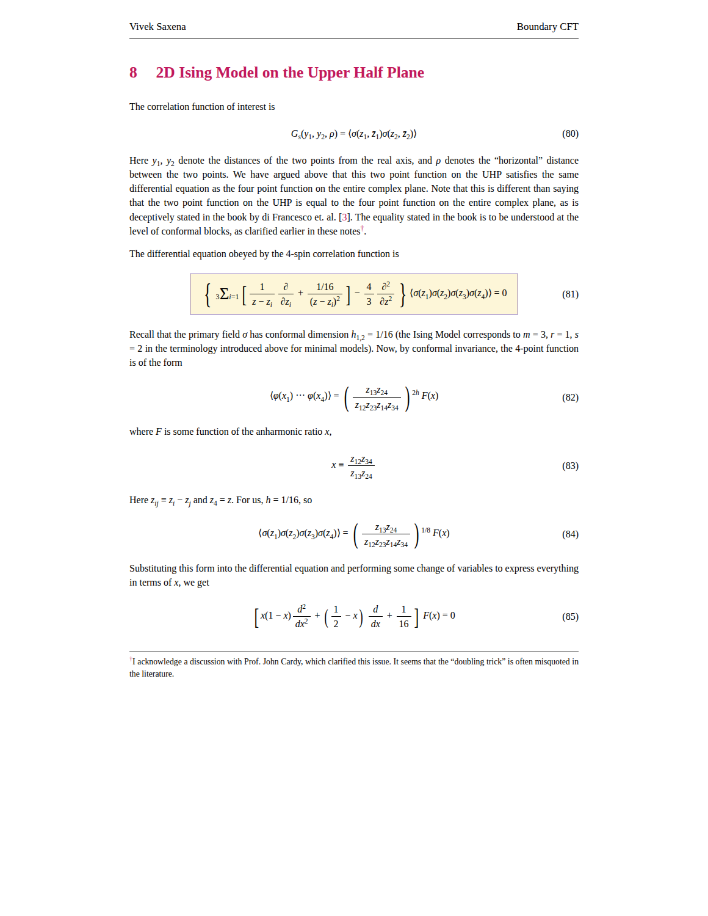Vivek Saxena Boundary CFT
82D Ising Model on the Upper Half Plane
The correlation function of interest is
Gs(y1, y2, ρ) = ⟨σ(z1, z̄1)σ(z2, z̄2)⟩ (80)
Here y1, y2 denote the distances of the two points from the real axis, and ρ denotes the “horizontal” distance between the two points. We have argued above that this two point function on the UHP satisfies the same differential equation as the four point function on the entire complex plane. Note that this is different than saying that the two point function on the UHP is equal to the four point function on the entire complex plane, as is deceptively stated in the book by di Francesco et. al. [3]. The equality stated in the book is to be understood at the level of conformal blocks, as clarified earlier in these notes†.
The differential equation obeyed by the 4-spin correlation function is
{3 Σi=1[1 z − zi∂∂zi + 1/16(z − zi)2] − 43∂2∂z2}⟨σ(z1)σ(z2)σ(z3)σ(z4)⟩ = 0 (81)
Recall that the primary field σ has conformal dimension h1,2 = 1/16 (the Ising Model corresponds to m = 3, r = 1, s = 2 in the terminology introduced above for minimal models). Now, by conformal invariance, the 4-point function is of the form
⟨φ(x1) ··· φ(x4)⟩ = (z13z24 z12z23z14z34)2h F(x) (82)
where F is some function of the anharmonic ratio x,
x ≡ z12z34 z13z24 (83)
Here zij ≡ zi − zj and z4 = z. For us, h = 1/16, so
⟨σ(z1)σ(z2)σ(z3)σ(z4)⟩ = (z13z24 z12z23z14z34)1/8 F(x) (84)
Substituting this form into the differential equation and performing some change of variables to express everything in terms of x, we get
[x(1 − x)d2 dx2 + (12 − x) ddx + 116] F(x) = 0 (85)
†I acknowledge a discussion with Prof. John Cardy, which clarified this issue. It seems that the “doubling trick” is often misquoted in the literature.